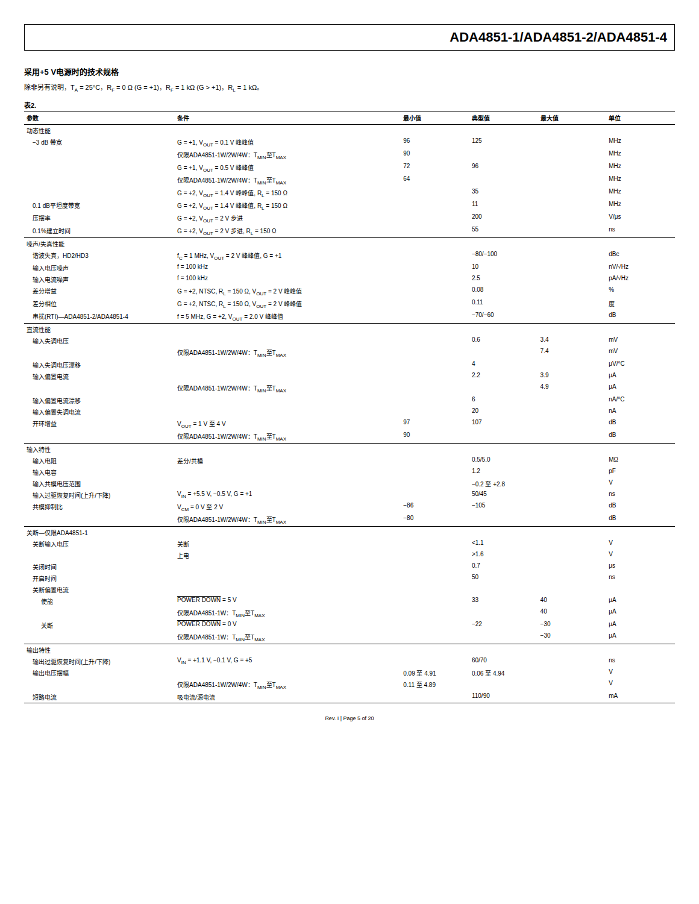ADA4851-1/ADA4851-2/ADA4851-4
采用+5 V电源时的技术规格
除非另有说明，TA = 25°C，RF = 0 Ω (G = +1)，RF = 1 kΩ (G > +1)，RL = 1 kΩ。
表2.
| 参数 | 条件 | 最小值 | 典型值 | 最大值 | 单位 |
| --- | --- | --- | --- | --- | --- |
| 动态性能 | | | | | |
| −3 dB 带宽 | G = +1, V OUT = 0.1 V 峰峰值 | 96 | 125 | | MHz |
| | 仅限ADA4851-1W/2W/4W：T MIN 至T MAX | 90 | | | MHz |
| | G = +1, V OUT = 0.5 V 峰峰值 | 72 | 96 | | MHz |
| | 仅限ADA4851-1W/2W/4W：T MIN 至T MAX | 64 | | | MHz |
| | G = +2, V OUT = 1.4 V 峰峰值, R L = 150 Ω | | 35 | | MHz |
| 0.1 dB平坦度带宽 | G = +2, V OUT = 1.4 V 峰峰值, R L = 150 Ω | | 11 | | MHz |
| 压摆率 | G = +2, V OUT = 2 V 步进 | | 200 | | V/μs |
| 0.1%建立时间 | G = +2, V OUT = 2 V 步进, R L = 150 Ω | | 55 | | ns |
| 噪声/失真性能 | | | | | |
| 谐波失真，HD2/HD3 | f C = 1 MHz, V OUT = 2 V 峰峰值, G = +1 | | −80/−100 | | dBc |
| 输入电压噪声 | f = 100 kHz | | 10 | | nV/√Hz |
| 输入电流噪声 | f = 100 kHz | | 2.5 | | pA/√Hz |
| 差分增益 | G = +2, NTSC, R L = 150 Ω, V OUT = 2 V 峰峰值 | | 0.08 | | % |
| 差分相位 | G = +2, NTSC, R L = 150 Ω, V OUT = 2 V 峰峰值 | | 0.11 | | 度 |
| 串扰(RTI)—ADA4851-2/ADA4851-4 | f = 5 MHz, G = +2, V OUT = 2.0 V 峰峰值 | | −70/−60 | | dB |
| 直流性能 | | | | | |
| 输入失调电压 | | | 0.6 | 3.4 | mV |
| | 仅限ADA4851-1W/2W/4W：T MIN 至T MAX | | | 7.4 | mV |
| 输入失调电压漂移 | | | 4 | | μV/°C |
| 输入偏置电流 | | | 2.2 | 3.9 | μA |
| | 仅限ADA4851-1W/2W/4W：T MIN 至T MAX | | | 4.9 | μA |
| 输入偏置电流漂移 | | | 6 | | nA/°C |
| 输入偏置失调电流 | | | 20 | | nA |
| 开环增益 | V OUT = 1 V 至 4 V | 97 | 107 | | dB |
| | 仅限ADA4851-1W/2W/4W：T MIN 至T MAX | 90 | | | dB |
| 输入特性 | | | | | |
| 输入电阻 | 差分/共模 | | 0.5/5.0 | | MΩ |
| 输入电容 | | | 1.2 | | pF |
| 输入共模电压范围 | | | −0.2 至 +2.8 | | V |
| 输入过驱恢复时间(上升/下降) | V IN = +5.5 V, −0.5 V, G = +1 | | 50/45 | | ns |
| 共模抑制比 | V CM = 0 V 至 2 V | −86 | −105 | | dB |
| | 仅限ADA4851-1W/2W/4W：T MIN 至T MAX | −80 | | | dB |
| 关断—仅限ADA4851-1 | | | | | |
| 关断输入电压 | 关断 | | <1.1 | | V |
| | 上电 | | >1.6 | | V |
| 关闭时间 | | | 0.7 | | μs |
| 开启时间 | | | 50 | | ns |
| 关断偏置电流 | | | | | |
| 使能 | POWER DOWN = 5 V | | 33 | 40 | μA |
| | 仅限ADA4851-1W：T MIN 至T MAX | | | 40 | μA |
| 关断 | POWER DOWN = 0 V | | −22 | −30 | μA |
| | 仅限ADA4851-1W：T MIN 至T MAX | | | −30 | μA |
| 输出特性 | | | | | |
| 输出过驱恢复时间(上升/下降) | V IN = +1.1 V, −0.1 V, G = +5 | | 60/70 | | ns |
| 输出电压摆幅 | | 0.09 至 4.91 | 0.06 至 4.94 | | V |
| | 仅限ADA4851-1W/2W/4W：T MIN 至T MAX | 0.11 至 4.89 | | | V |
| 短路电流 | 吸电流/源电流 | | 110/90 | | mA |
Rev. I | Page 5 of 20